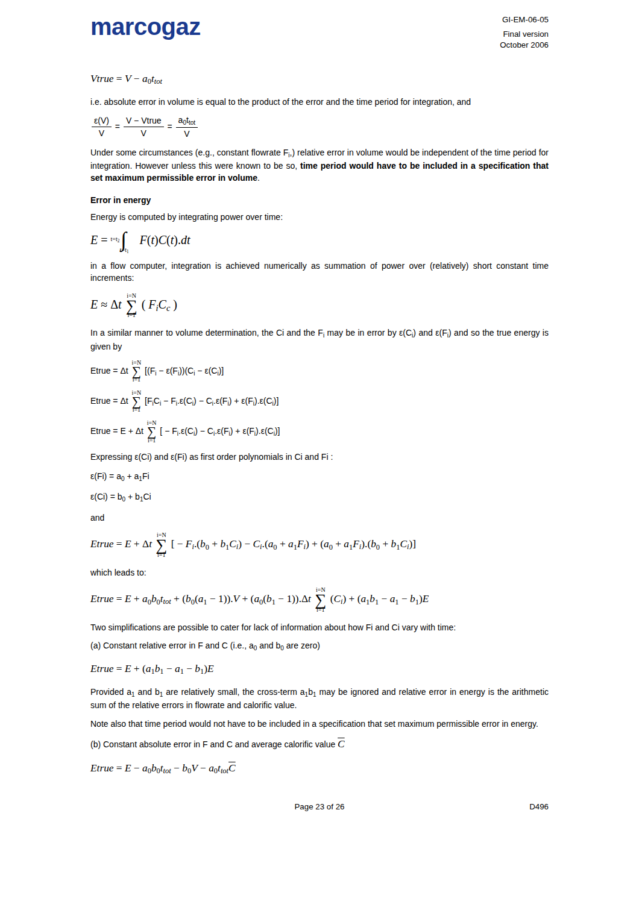marcogaz
GI-EM-06-05
Final version
October 2006
Vtrue = V − a0ttot
i.e. absolute error in volume is equal to the product of the error and the time period for integration, and
ε(V) V = V − Vtrue V = a0ttot V
Under some circumstances (e.g., constant flowrate Fi,) relative error in volume would be independent of the time period for integration. However unless this were known to be so, time period would have to be included in a specification that set maximum permissible error in volume.
Error in energy
Energy is computed by integrating power over time:
E = t=t2∫t=t1 F(t)C(t).dt
in a flow computer, integration is achieved numerically as summation of power over (relatively) short constant time increments:
E ≈ Δt i=N∑i=1 ( FiCc )
In a similar manner to volume determination, the Ci and the Fi may be in error by ε(Ci) and ε(Fi) and so the true energy is given by
Etrue = Δt i=N∑i=1 [(Fi − ε(Fi))(Ci − ε(Ci)]
Etrue = Δt i=N∑i=1 [FiCi − Fi.ε(Ci) − Ci.ε(Fi) + ε(Fi).ε(Ci)]
Etrue = E + Δt i=N∑i=1 [ − Fi.ε(Ci) − Ci.ε(Fi) + ε(Fi).ε(Ci)]
Expressing ε(Ci) and ε(Fi) as first order polynomials in Ci and Fi :
ε(Fi) = a0 + a1Fi
ε(Ci) = b0 + b1Ci
and
Etrue = E + Δt i=N∑i=1 [ − Fi.(b0 + b1Ci) − Ci.(a0 + a1Fi) + (a0 + a1Fi).(b0 + b1Ci)]
which leads to:
Etrue = E + a0b0ttot + (b0(a1 − 1)).V + (a0(b1 − 1)).Δt i=N∑i=1 (Ci) + (a1b1 − a1 − b1)E
Two simplifications are possible to cater for lack of information about how Fi and Ci vary with time:
(a) Constant relative error in F and C (i.e., a0 and b0 are zero)
Etrue = E + (a1b1 − a1 − b1)E
Provided a1 and b1 are relatively small, the cross-term a1b1 may be ignored and relative error in energy is the arithmetic sum of the relative errors in flowrate and calorific value.
Note also that time period would not have to be included in a specification that set maximum permissible error in energy.
(b) Constant absolute error in F and C and average calorific value C
Etrue = E − a0b0ttot − b0V − a0ttot C
Page 23 of 26 D496